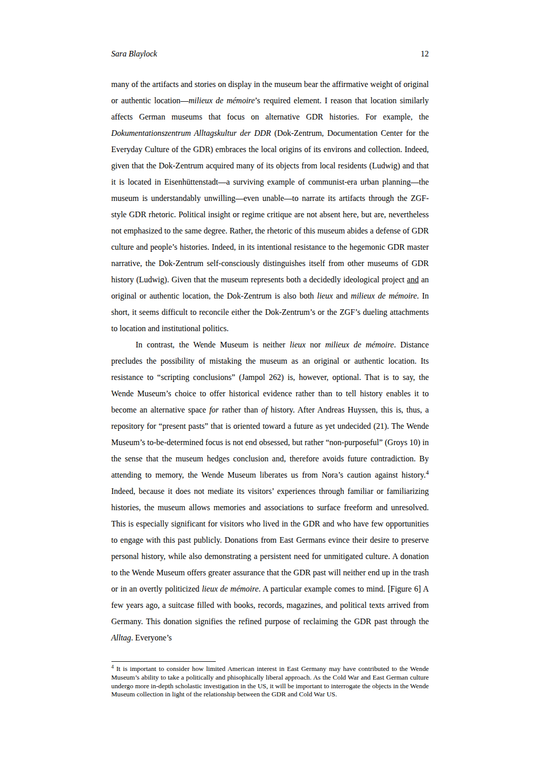Sara Blaylock 12
many of the artifacts and stories on display in the museum bear the affirmative weight of original or authentic location—milieux de mémoire’s required element. I reason that location similarly affects German museums that focus on alternative GDR histories. For example, the Dokumentationszentrum Alltagskultur der DDR (Dok-Zentrum, Documentation Center for the Everyday Culture of the GDR) embraces the local origins of its environs and collection. Indeed, given that the Dok-Zentrum acquired many of its objects from local residents (Ludwig) and that it is located in Eisenhüttenstadt—a surviving example of communist-era urban planning—the museum is understandably unwilling—even unable—to narrate its artifacts through the ZGF-style GDR rhetoric. Political insight or regime critique are not absent here, but are, nevertheless not emphasized to the same degree. Rather, the rhetoric of this museum abides a defense of GDR culture and people’s histories. Indeed, in its intentional resistance to the hegemonic GDR master narrative, the Dok-Zentrum self-consciously distinguishes itself from other museums of GDR history (Ludwig). Given that the museum represents both a decidedly ideological project and an original or authentic location, the Dok-Zentrum is also both lieux and milieux de mémoire. In short, it seems difficult to reconcile either the Dok-Zentrum’s or the ZGF’s dueling attachments to location and institutional politics.
In contrast, the Wende Museum is neither lieux nor milieux de mémoire. Distance precludes the possibility of mistaking the museum as an original or authentic location. Its resistance to “scripting conclusions” (Jampol 262) is, however, optional. That is to say, the Wende Museum’s choice to offer historical evidence rather than to tell history enables it to become an alternative space for rather than of history. After Andreas Huyssen, this is, thus, a repository for “present pasts” that is oriented toward a future as yet undecided (21). The Wende Museum’s to-be-determined focus is not end obsessed, but rather “non-purposeful” (Groys 10) in the sense that the museum hedges conclusion and, therefore avoids future contradiction. By attending to memory, the Wende Museum liberates us from Nora’s caution against history.4 Indeed, because it does not mediate its visitors’ experiences through familiar or familiarizing histories, the museum allows memories and associations to surface freeform and unresolved. This is especially significant for visitors who lived in the GDR and who have few opportunities to engage with this past publicly. Donations from East Germans evince their desire to preserve personal history, while also demonstrating a persistent need for unmitigated culture. A donation to the Wende Museum offers greater assurance that the GDR past will neither end up in the trash or in an overtly politicized lieux de mémoire. A particular example comes to mind. [Figure 6] A few years ago, a suitcase filled with books, records, magazines, and political texts arrived from Germany. This donation signifies the refined purpose of reclaiming the GDR past through the Alltag. Everyone’s
4 It is important to consider how limited American interest in East Germany may have contributed to the Wende Museum’s ability to take a politically and phisophically liberal approach. As the Cold War and East German culture undergo more in-depth scholastic investigation in the US, it will be important to interrogate the objects in the Wende Museum collection in light of the relationship between the GDR and Cold War US.